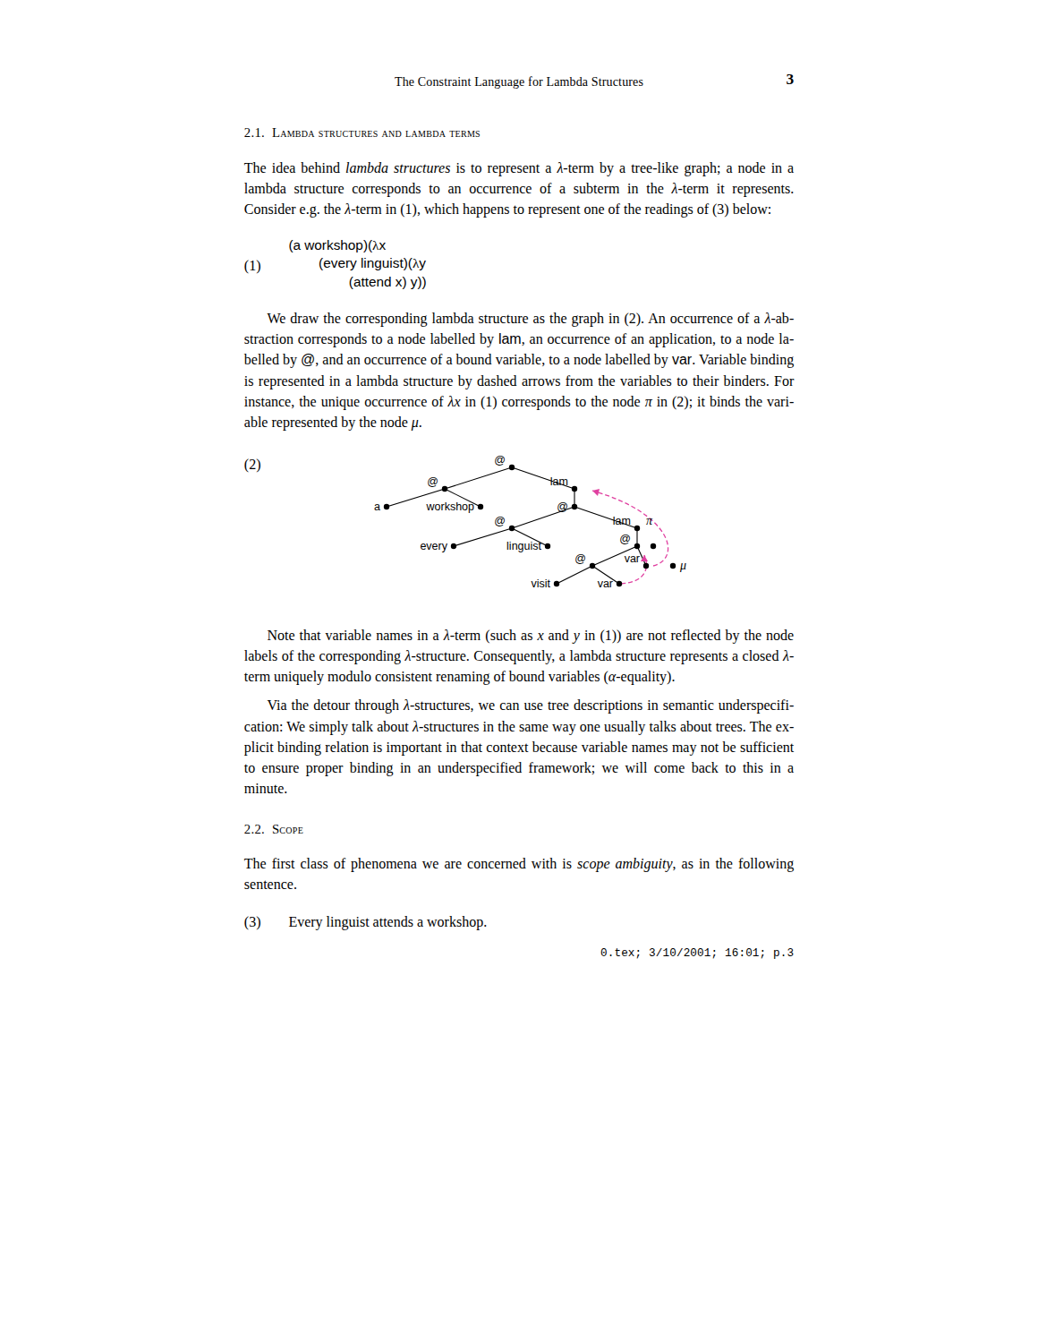The Constraint Language for Lambda Structures 3
2.1. Lambda structures and lambda terms
The idea behind lambda structures is to represent a λ-term by a tree-like graph; a node in a lambda structure corresponds to an occurrence of a subterm in the λ-term it represents. Consider e.g. the λ-term in (1), which happens to represent one of the readings of (3) below:
(1)
(a workshop)(λx
(every linguist)(λy
(attend x) y))
We draw the corresponding lambda structure as the graph in (2). An occurrence of a λ-abstraction corresponds to a node labelled by lam, an occurrence of an application, to a node labelled by @, and an occurrence of a bound variable, to a node labelled by var. Variable binding is represented in a lambda structure by dashed arrows from the variables to their binders. For instance, the unique occurrence of λx in (1) corresponds to the node π in (2); it binds the variable represented by the node μ.
(2)
@ @ lam a workshop @ @ lam every linguist @ @ var visit var π μ
Note that variable names in a λ-term (such as x and y in (1)) are not reflected by the node labels of the corresponding λ-structure. Consequently, a lambda structure represents a closed λ-term uniquely modulo consistent renaming of bound variables (α-equality).
Via the detour through λ-structures, we can use tree descriptions in semantic underspecification: We simply talk about λ-structures in the same way one usually talks about trees. The explicit binding relation is important in that context because variable names may not be sufficient to ensure proper binding in an underspecified framework; we will come back to this in a minute.
2.2. Scope
The first class of phenomena we are concerned with is scope ambiguity, as in the following sentence.
(3)
Every linguist attends a workshop.
0.tex; 3/10/2001; 16:01; p.3